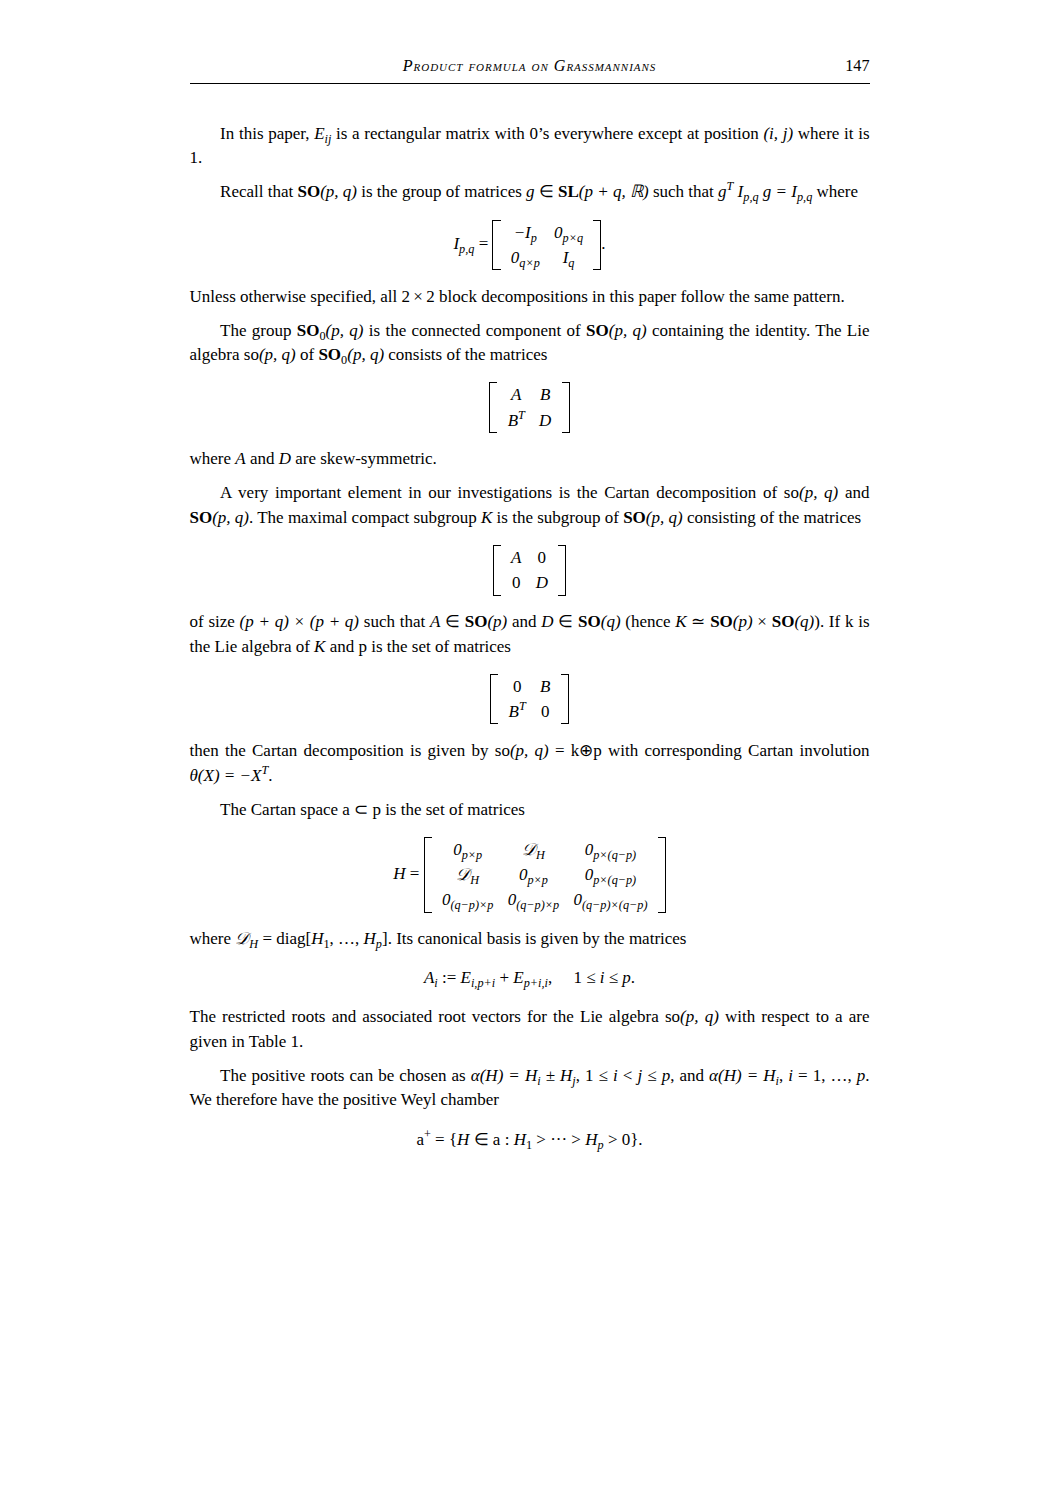Product formula on Grassmannians 147
In this paper, Eij is a rectangular matrix with 0’s everywhere except at position (i, j) where it is 1.
Recall that SO(p, q) is the group of matrices g ∈ SL(p + q, ℝ) such that gT Ip,q g = Ip,q where
Ip,q =
| −I p | 0 p×q |
| 0 q×p | I q |
.
Unless otherwise specified, all 2 × 2 block decompositions in this paper follow the same pattern.
The group SO0(p, q) is the connected component of SO(p, q) containing the identity. The Lie algebra so(p, q) of SO0(p, q) consists of the matrices
| A | B |
| B T | D |
where A and D are skew-symmetric.
A very important element in our investigations is the Cartan decomposition of so(p, q) and SO(p, q). The maximal compact subgroup K is the subgroup of SO(p, q) consisting of the matrices
| A | 0 |
| 0 | D |
of size (p + q) × (p + q) such that A ∈ SO(p) and D ∈ SO(q) (hence K ≃ SO(p) × SO(q)). If k is the Lie algebra of K and p is the set of matrices
| 0 | B |
| B T | 0 |
then the Cartan decomposition is given by so(p, q) = k⊕p with corresponding Cartan involution θ(X) = −XT.
The Cartan space a ⊂ p is the set of matrices
H =
| 0 p×p | 𝒟 H | 0 p×(q−p) |
| 𝒟 H | 0 p×p | 0 p×(q−p) |
| 0 (q−p)×p | 0 (q−p)×p | 0 (q−p)×(q−p) |
where 𝒟H = diag[H1, …, Hp]. Its canonical basis is given by the matrices
Ai := Ei,p+i + Ep+i,i, 1 ≤ i ≤ p.
The restricted roots and associated root vectors for the Lie algebra so(p, q) with respect to a are given in Table 1.
The positive roots can be chosen as α(H) = Hi ± Hj, 1 ≤ i < j ≤ p, and α(H) = Hi, i = 1, …, p. We therefore have the positive Weyl chamber
a+ = {H ∈ a : H1 > ··· > Hp > 0}.